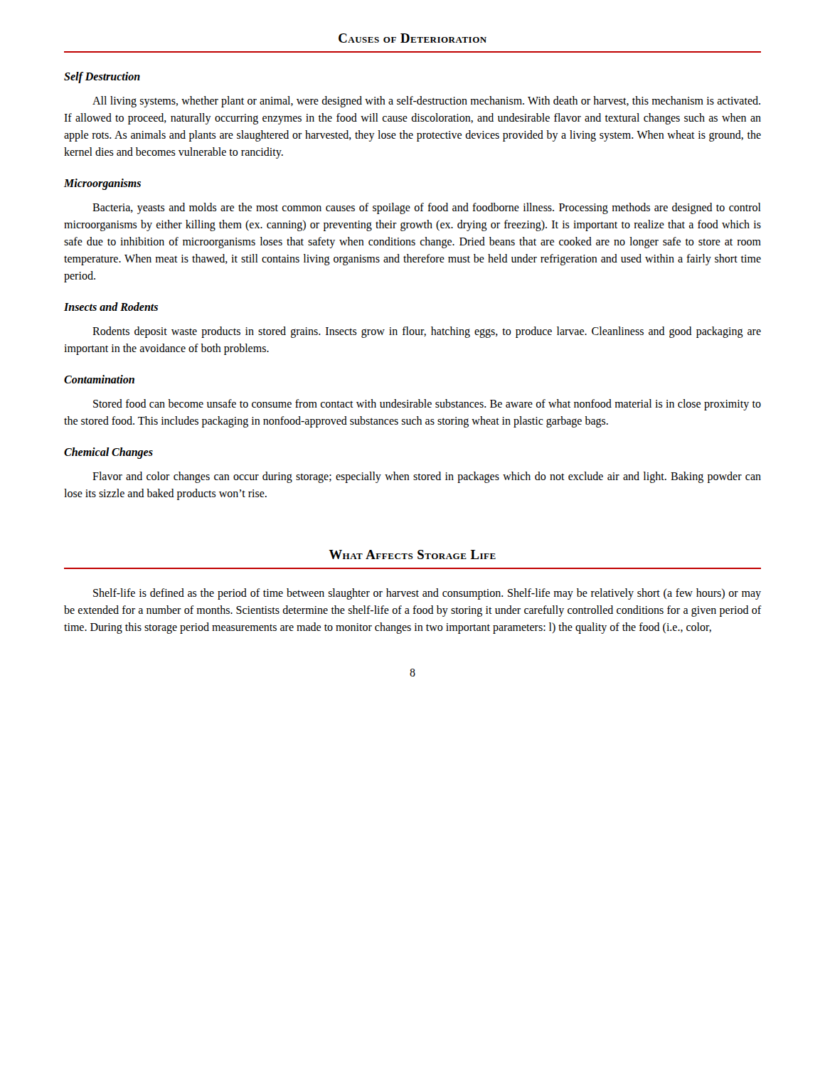Causes of Deterioration
Self Destruction
All living systems, whether plant or animal, were designed with a self-destruction mechanism. With death or harvest, this mechanism is activated. If allowed to proceed, naturally occurring enzymes in the food will cause discoloration, and undesirable flavor and textural changes such as when an apple rots. As animals and plants are slaughtered or harvested, they lose the protective devices provided by a living system. When wheat is ground, the kernel dies and becomes vulnerable to rancidity.
Microorganisms
Bacteria, yeasts and molds are the most common causes of spoilage of food and foodborne illness. Processing methods are designed to control microorganisms by either killing them (ex. canning) or preventing their growth (ex. drying or freezing). It is important to realize that a food which is safe due to inhibition of microorganisms loses that safety when conditions change. Dried beans that are cooked are no longer safe to store at room temperature. When meat is thawed, it still contains living organisms and therefore must be held under refrigeration and used within a fairly short time period.
Insects and Rodents
Rodents deposit waste products in stored grains. Insects grow in flour, hatching eggs, to produce larvae. Cleanliness and good packaging are important in the avoidance of both problems.
Contamination
Stored food can become unsafe to consume from contact with undesirable substances. Be aware of what nonfood material is in close proximity to the stored food. This includes packaging in nonfood-approved substances such as storing wheat in plastic garbage bags.
Chemical Changes
Flavor and color changes can occur during storage; especially when stored in packages which do not exclude air and light. Baking powder can lose its sizzle and baked products won’t rise.
What Affects Storage Life
Shelf-life is defined as the period of time between slaughter or harvest and consumption. Shelf-life may be relatively short (a few hours) or may be extended for a number of months. Scientists determine the shelf-life of a food by storing it under carefully controlled conditions for a given period of time. During this storage period measurements are made to monitor changes in two important parameters: l) the quality of the food (i.e., color,
8